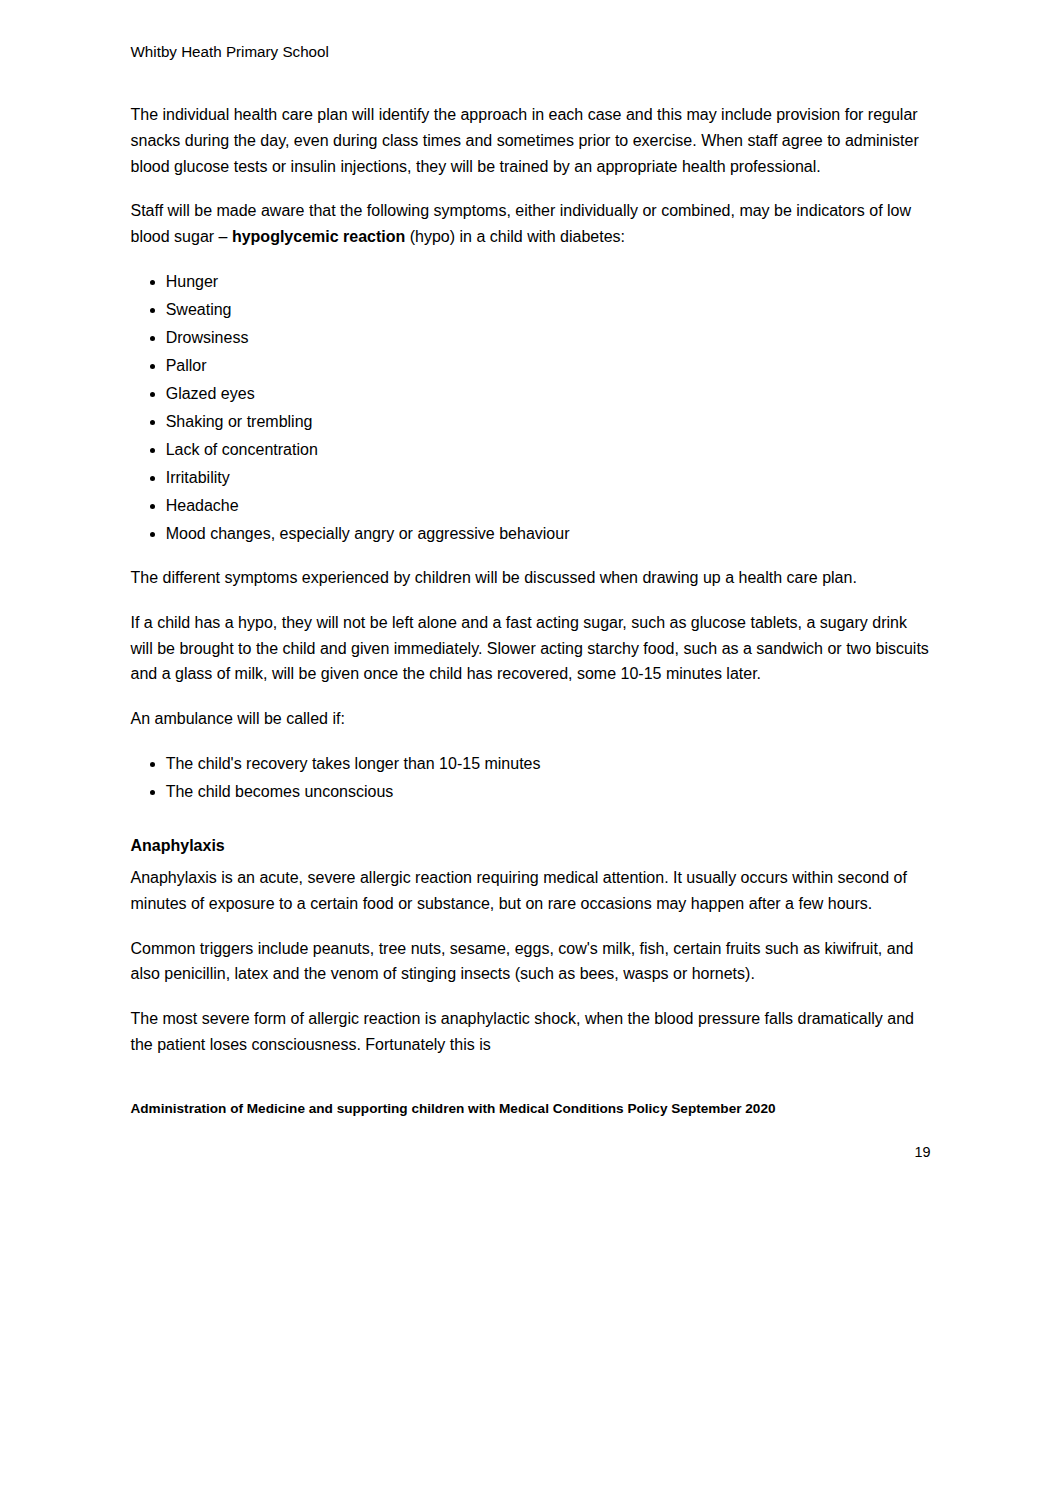Whitby Heath Primary School
The individual health care plan will identify the approach in each case and this may include provision for regular snacks during the day, even during class times and sometimes prior to exercise. When staff agree to administer blood glucose tests or insulin injections, they will be trained by an appropriate health professional.
Staff will be made aware that the following symptoms, either individually or combined, may be indicators of low blood sugar – hypoglycemic reaction (hypo) in a child with diabetes:
Hunger
Sweating
Drowsiness
Pallor
Glazed eyes
Shaking or trembling
Lack of concentration
Irritability
Headache
Mood changes, especially angry or aggressive behaviour
The different symptoms experienced by children will be discussed when drawing up a health care plan.
If a child has a hypo, they will not be left alone and a fast acting sugar, such as glucose tablets, a sugary drink will be brought to the child and given immediately. Slower acting starchy food, such as a sandwich or two biscuits and a glass of milk, will be given once the child has recovered, some 10-15 minutes later.
An ambulance will be called if:
The child's recovery takes longer than 10-15 minutes
The child becomes unconscious
Anaphylaxis
Anaphylaxis is an acute, severe allergic reaction requiring medical attention. It usually occurs within second of minutes of exposure to a certain food or substance, but on rare occasions may happen after a few hours.
Common triggers include peanuts, tree nuts, sesame, eggs, cow's milk, fish, certain fruits such as kiwifruit, and also penicillin, latex and the venom of stinging insects (such as bees, wasps or hornets).
The most severe form of allergic reaction is anaphylactic shock, when the blood pressure falls dramatically and the patient loses consciousness. Fortunately this is
Administration of Medicine and supporting children with Medical Conditions Policy September 2020
19